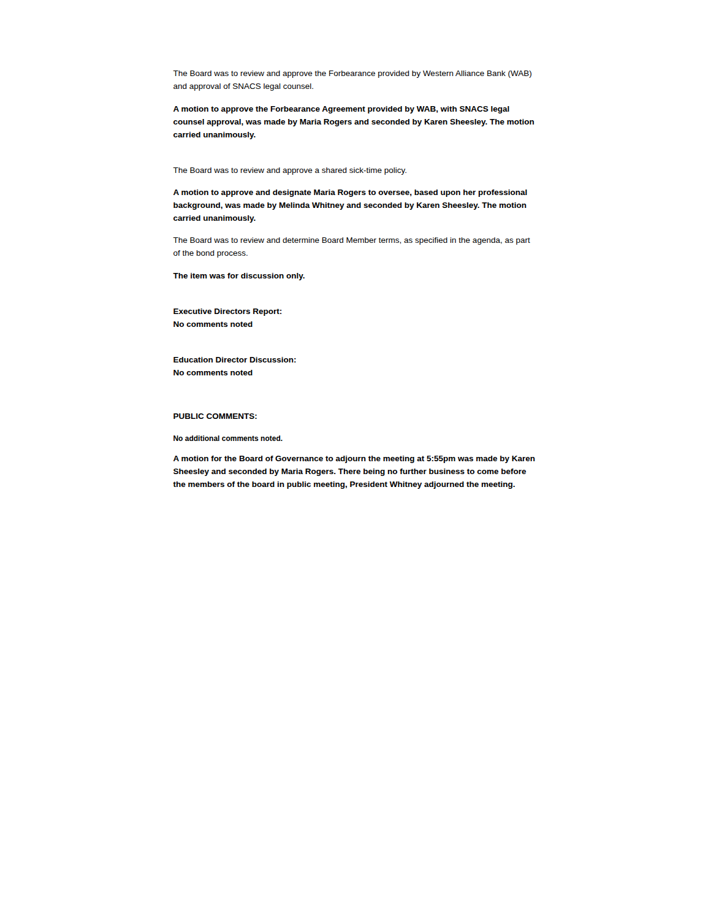The Board was to review and approve the Forbearance provided by Western Alliance Bank (WAB) and approval of SNACS legal counsel.
A motion to approve the Forbearance Agreement provided by WAB, with SNACS legal counsel approval, was made by Maria Rogers and seconded by Karen Sheesley. The motion carried unanimously.
The Board was to review and approve a shared sick-time policy.
A motion to approve and designate Maria Rogers to oversee, based upon her professional background, was made by Melinda Whitney and seconded by Karen Sheesley. The motion carried unanimously.
The Board was to review and determine Board Member terms, as specified in the agenda, as part of the bond process.
The item was for discussion only.
Executive Directors Report:
No comments noted
Education Director Discussion:
No comments noted
PUBLIC COMMENTS:
No additional comments noted.
A motion for the Board of Governance to adjourn the meeting at 5:55pm was made by Karen Sheesley and seconded by Maria Rogers. There being no further business to come before the members of the board in public meeting, President Whitney adjourned the meeting.